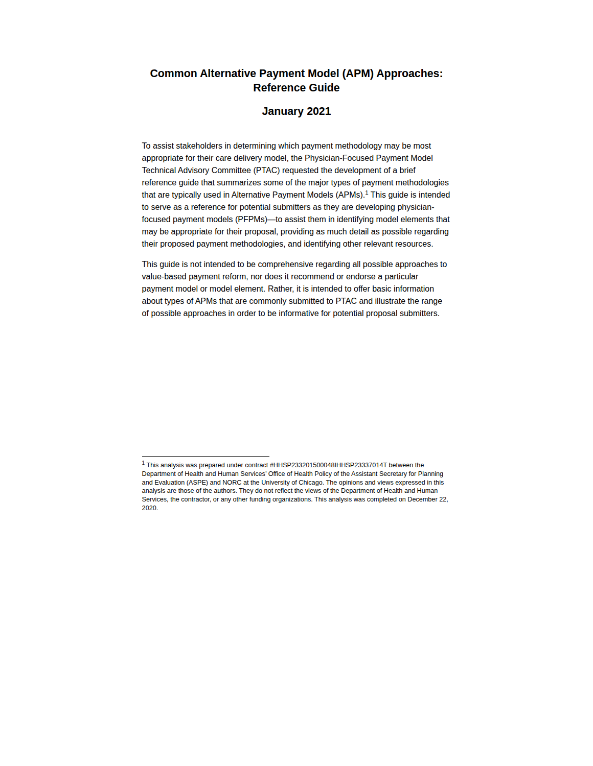Common Alternative Payment Model (APM) Approaches:Reference Guide
January 2021
To assist stakeholders in determining which payment methodology may be most appropriate for their care delivery model, the Physician-Focused Payment Model Technical Advisory Committee (PTAC) requested the development of a brief reference guide that summarizes some of the major types of payment methodologies that are typically used in Alternative Payment Models (APMs).1 This guide is intended to serve as a reference for potential submitters as they are developing physician-focused payment models (PFPMs)—to assist them in identifying model elements that may be appropriate for their proposal, providing as much detail as possible regarding their proposed payment methodologies, and identifying other relevant resources.
This guide is not intended to be comprehensive regarding all possible approaches to value-based payment reform, nor does it recommend or endorse a particular payment model or model element. Rather, it is intended to offer basic information about types of APMs that are commonly submitted to PTAC and illustrate the range of possible approaches in order to be informative for potential proposal submitters.
1 This analysis was prepared under contract #HHSP233201500048IHHSP23337014T between the Department of Health and Human Services’ Office of Health Policy of the Assistant Secretary for Planning and Evaluation (ASPE) and NORC at the University of Chicago. The opinions and views expressed in this analysis are those of the authors. They do not reflect the views of the Department of Health and Human Services, the contractor, or any other funding organizations. This analysis was completed on December 22, 2020.